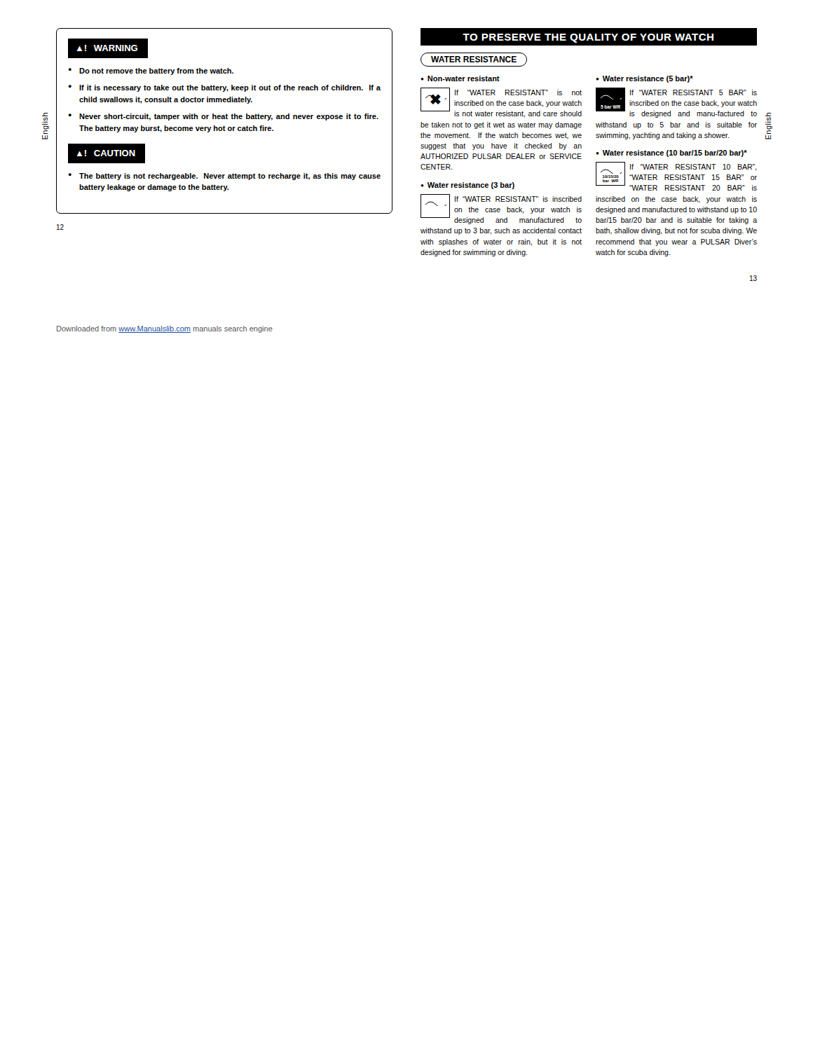English
▲! WARNING
Do not remove the battery from the watch.
If it is necessary to take out the battery, keep it out of the reach of children. If a child swallows it, consult a doctor immediately.
Never short-circuit, tamper with or heat the battery, and never expose it to fire. The battery may burst, become very hot or catch fire.
▲! CAUTION
The battery is not rechargeable. Never attempt to recharge it, as this may cause battery leakage or damage to the battery.
12
English
TO PRESERVE THE QUALITY OF YOUR WATCH
WATER RESISTANCE
Non-water resistant
✖
If “WATER RESISTANT” is not inscribed on the case back, your watch is not water resistant, and care should be taken not to get it wet as water may damage the movement. If the watch becomes wet, we suggest that you have it checked by an AUTHORIZED PULSAR DEALER or SERVICE CENTER.
Water resistance (3 bar)
If “WATER RESISTANT” is inscribed on the case back, your watch is designed and manufactured to withstand up to 3 bar, such as accidental contact with splashes of water or rain, but it is not designed for swimming or diving.
Water resistance (5 bar)*
5 bar WR
If “WATER RESISTANT 5 BAR” is inscribed on the case back, your watch is designed and manu-factured to withstand up to 5 bar and is suitable for swimming, yachting and taking a shower.
Water resistance (10 bar/15 bar/20 bar)*
10/15/20
bar WR
If “WATER RESISTANT 10 BAR”, “WATER RESISTANT 15 BAR” or “WATER RESISTANT 20 BAR” is inscribed on the case back, your watch is designed and manufactured to withstand up to 10 bar/15 bar/20 bar and is suitable for taking a bath, shallow diving, but not for scuba diving. We recommend that you wear a PULSAR Diver’s watch for scuba diving.
13
Downloaded from www.Manualslib.com manuals search engine